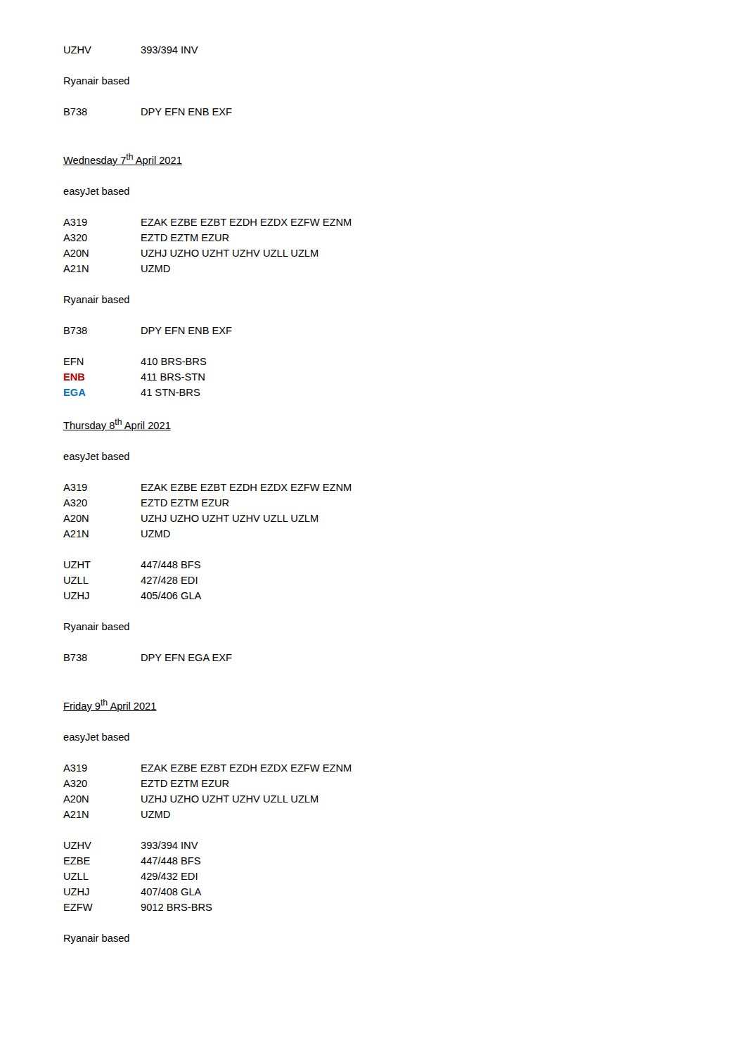UZHV 393/394 INV
Ryanair based
B738 DPY EFN ENB EXF
Wednesday 7th April 2021
easyJet based
A319 EZAK EZBE EZBT EZDH EZDX EZFW EZNM
A320 EZTD EZTM EZUR
A20N UZHJ UZHO UZHT UZHV UZLL UZLM
A21N UZMD
Ryanair based
B738 DPY EFN ENB EXF
EFN 410 BRS-BRS
ENB 411 BRS-STN
EGA 41 STN-BRS
Thursday 8th April 2021
easyJet based
A319 EZAK EZBE EZBT EZDH EZDX EZFW EZNM
A320 EZTD EZTM EZUR
A20N UZHJ UZHO UZHT UZHV UZLL UZLM
A21N UZMD
UZHT 447/448 BFS
UZLL 427/428 EDI
UZHJ 405/406 GLA
Ryanair based
B738 DPY EFN EGA EXF
Friday 9th April 2021
easyJet based
A319 EZAK EZBE EZBT EZDH EZDX EZFW EZNM
A320 EZTD EZTM EZUR
A20N UZHJ UZHO UZHT UZHV UZLL UZLM
A21N UZMD
UZHV 393/394 INV
EZBE 447/448 BFS
UZLL 429/432 EDI
UZHJ 407/408 GLA
EZFW 9012 BRS-BRS
Ryanair based